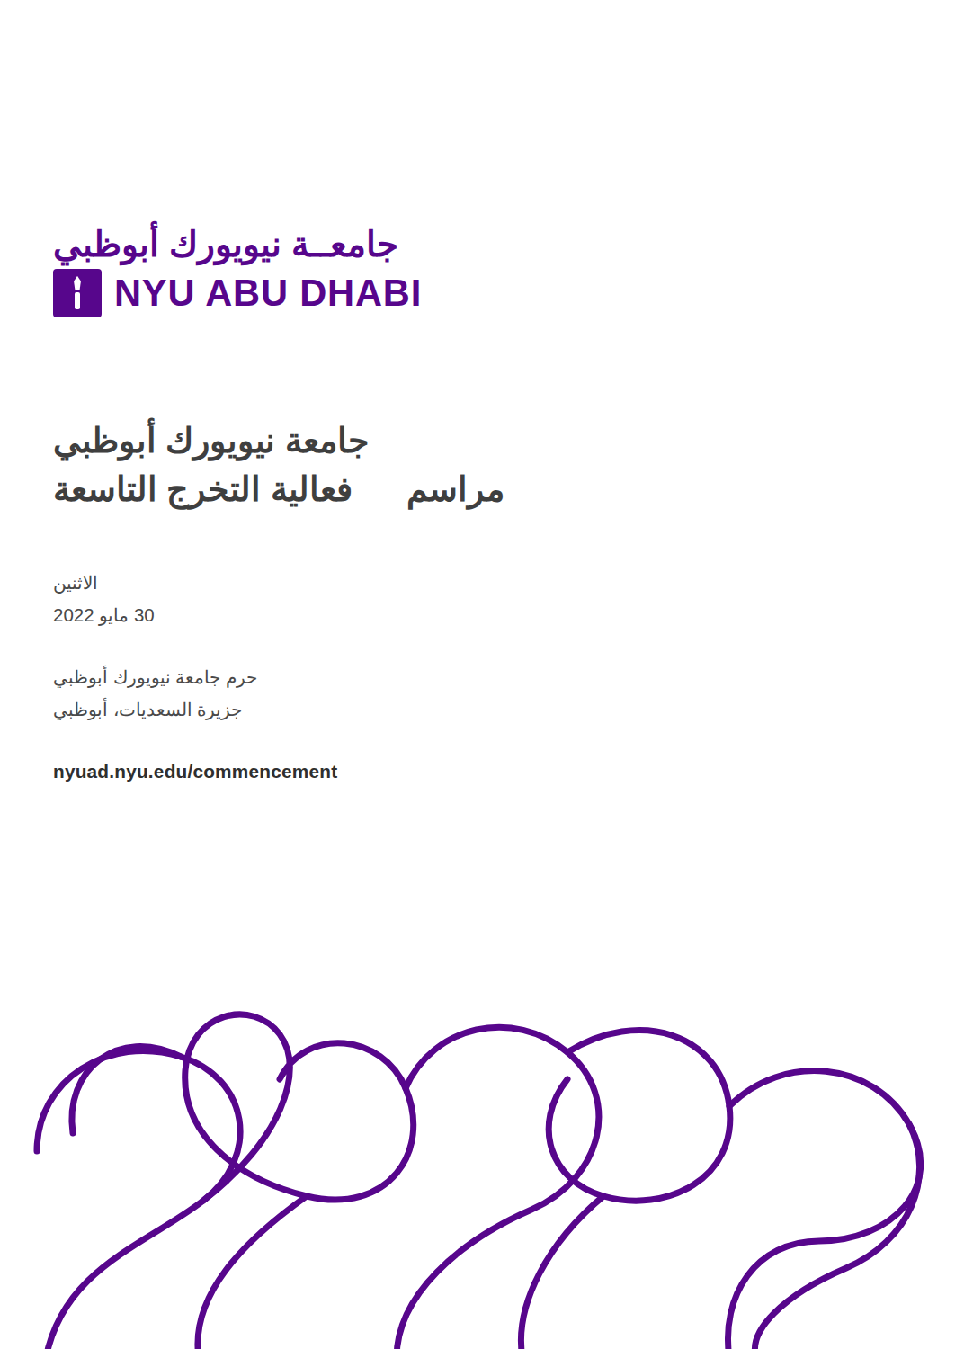جامعــة نيويورك أبوظبي
NYU ABU DHABI
جامعة نيويورك أبوظبي مراسم فعالية التخرج التاسعة
الاثنين
30 مايو 2022
حرم جامعة نيويورك أبوظبي
جزيرة السعديات، أبوظبي
nyuad.nyu.edu/commencement